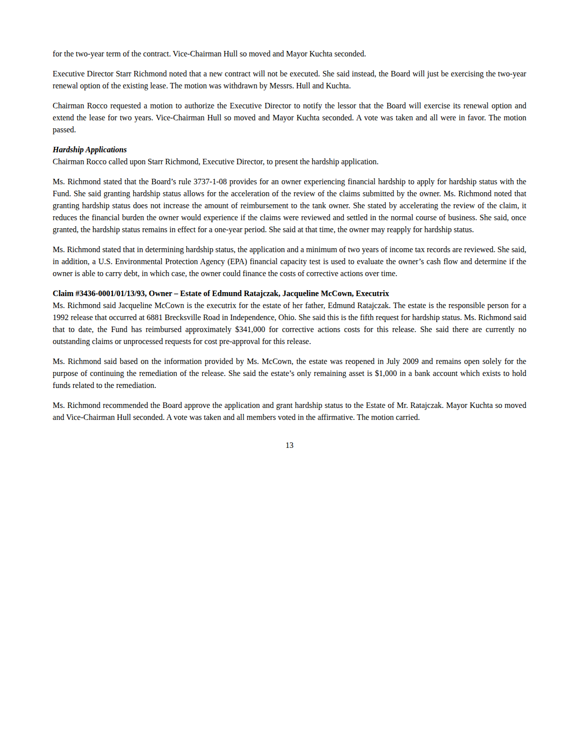for the two-year term of the contract. Vice-Chairman Hull so moved and Mayor Kuchta seconded.
Executive Director Starr Richmond noted that a new contract will not be executed. She said instead, the Board will just be exercising the two-year renewal option of the existing lease. The motion was withdrawn by Messrs. Hull and Kuchta.
Chairman Rocco requested a motion to authorize the Executive Director to notify the lessor that the Board will exercise its renewal option and extend the lease for two years. Vice-Chairman Hull so moved and Mayor Kuchta seconded. A vote was taken and all were in favor. The motion passed.
Hardship Applications
Chairman Rocco called upon Starr Richmond, Executive Director, to present the hardship application.
Ms. Richmond stated that the Board’s rule 3737-1-08 provides for an owner experiencing financial hardship to apply for hardship status with the Fund. She said granting hardship status allows for the acceleration of the review of the claims submitted by the owner. Ms. Richmond noted that granting hardship status does not increase the amount of reimbursement to the tank owner. She stated by accelerating the review of the claim, it reduces the financial burden the owner would experience if the claims were reviewed and settled in the normal course of business. She said, once granted, the hardship status remains in effect for a one-year period. She said at that time, the owner may reapply for hardship status.
Ms. Richmond stated that in determining hardship status, the application and a minimum of two years of income tax records are reviewed. She said, in addition, a U.S. Environmental Protection Agency (EPA) financial capacity test is used to evaluate the owner’s cash flow and determine if the owner is able to carry debt, in which case, the owner could finance the costs of corrective actions over time.
Claim #3436-0001/01/13/93, Owner – Estate of Edmund Ratajczak, Jacqueline McCown, Executrix
Ms. Richmond said Jacqueline McCown is the executrix for the estate of her father, Edmund Ratajczak. The estate is the responsible person for a 1992 release that occurred at 6881 Brecksville Road in Independence, Ohio. She said this is the fifth request for hardship status. Ms. Richmond said that to date, the Fund has reimbursed approximately $341,000 for corrective actions costs for this release. She said there are currently no outstanding claims or unprocessed requests for cost pre-approval for this release.
Ms. Richmond said based on the information provided by Ms. McCown, the estate was reopened in July 2009 and remains open solely for the purpose of continuing the remediation of the release. She said the estate’s only remaining asset is $1,000 in a bank account which exists to hold funds related to the remediation.
Ms. Richmond recommended the Board approve the application and grant hardship status to the Estate of Mr. Ratajczak. Mayor Kuchta so moved and Vice-Chairman Hull seconded. A vote was taken and all members voted in the affirmative. The motion carried.
13